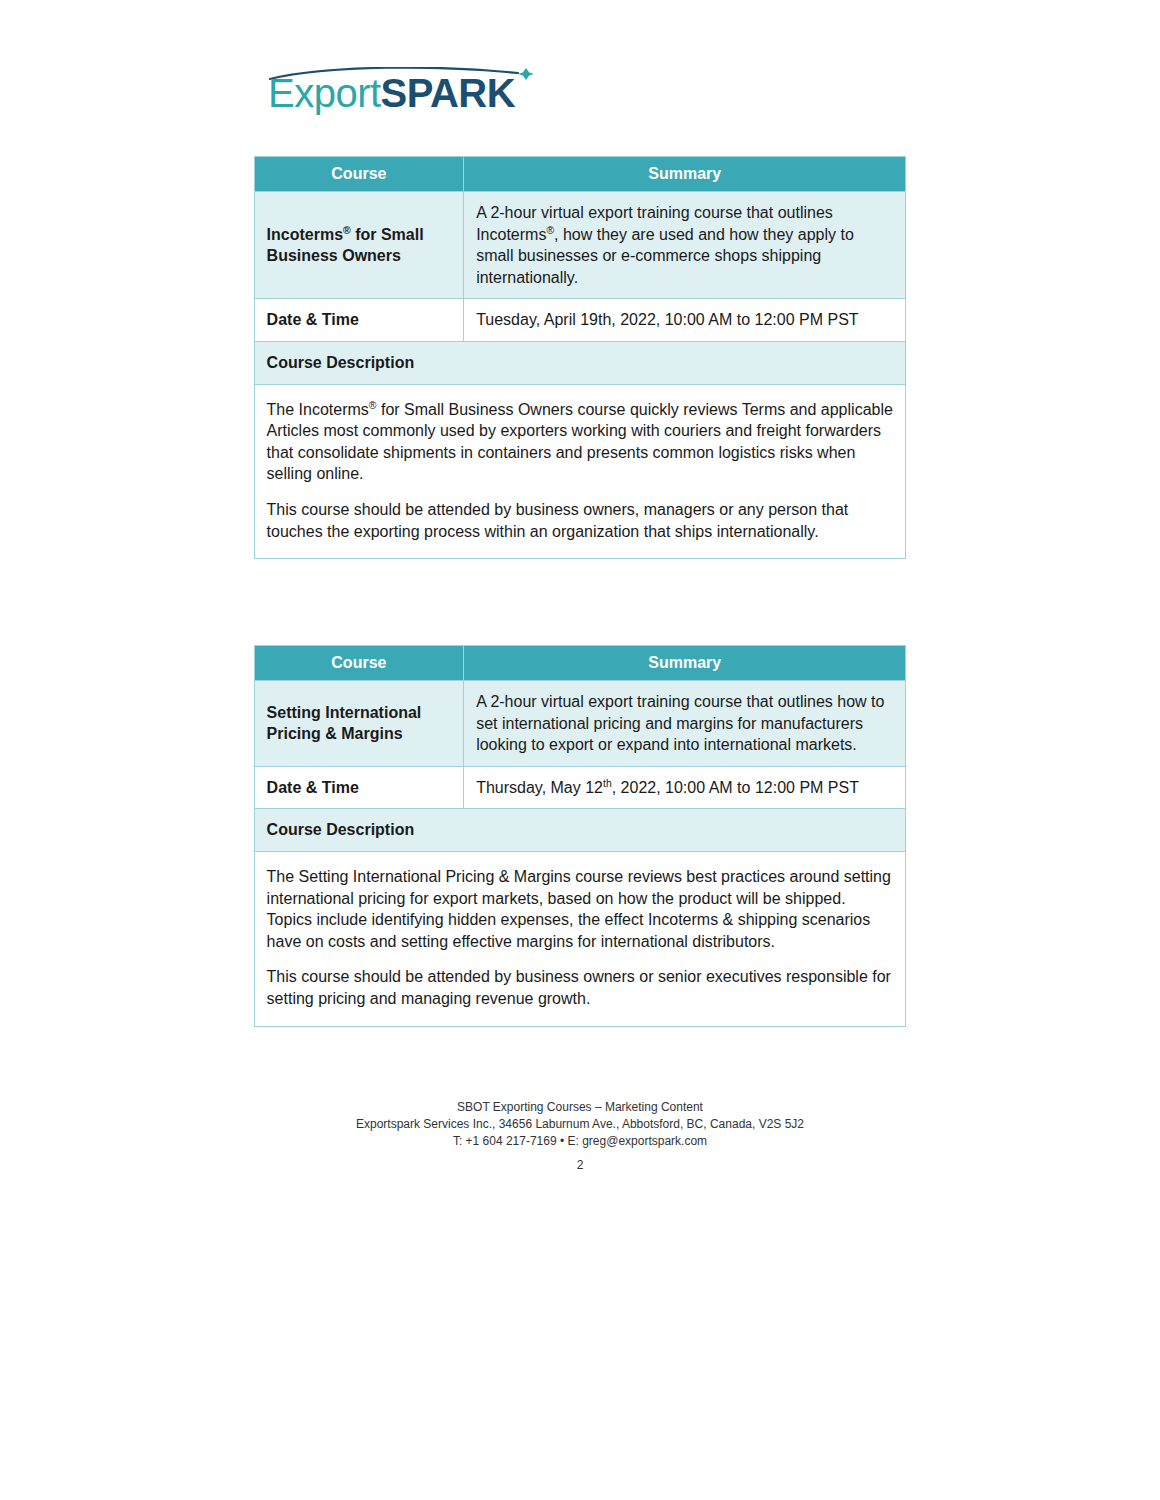Export SPARK
| Course | Summary |
| --- | --- |
| Incoterms ® for Small Business Owners | A 2-hour virtual export training course that outlines Incoterms ® , how they are used and how they apply to small businesses or e-commerce shops shipping internationally. |
| Date & Time | Tuesday, April 19th, 2022, 10:00 AM to 12:00 PM PST |
| Course Description |
| The Incoterms ® for Small Business Owners course quickly reviews Terms and applicable Articles most commonly used by exporters working with couriers and freight forwarders that consolidate shipments in containers and presents common logistics risks when selling online. This course should be attended by business owners, managers or any person that touches the exporting process within an organization that ships internationally. |
| Course | Summary |
| --- | --- |
| Setting International Pricing & Margins | A 2-hour virtual export training course that outlines how to set international pricing and margins for manufacturers looking to export or expand into international markets. |
| Date & Time | Thursday, May 12 th , 2022, 10:00 AM to 12:00 PM PST |
| Course Description |
| The Setting International Pricing & Margins course reviews best practices around setting international pricing for export markets, based on how the product will be shipped. Topics include identifying hidden expenses, the effect Incoterms & shipping scenarios have on costs and setting effective margins for international distributors. This course should be attended by business owners or senior executives responsible for setting pricing and managing revenue growth. |
SBOT Exporting Courses – Marketing Content
Exportspark Services Inc., 34656 Laburnum Ave., Abbotsford, BC, Canada, V2S 5J2
T: +1 604 217-7169 • E: greg@exportspark.com
2